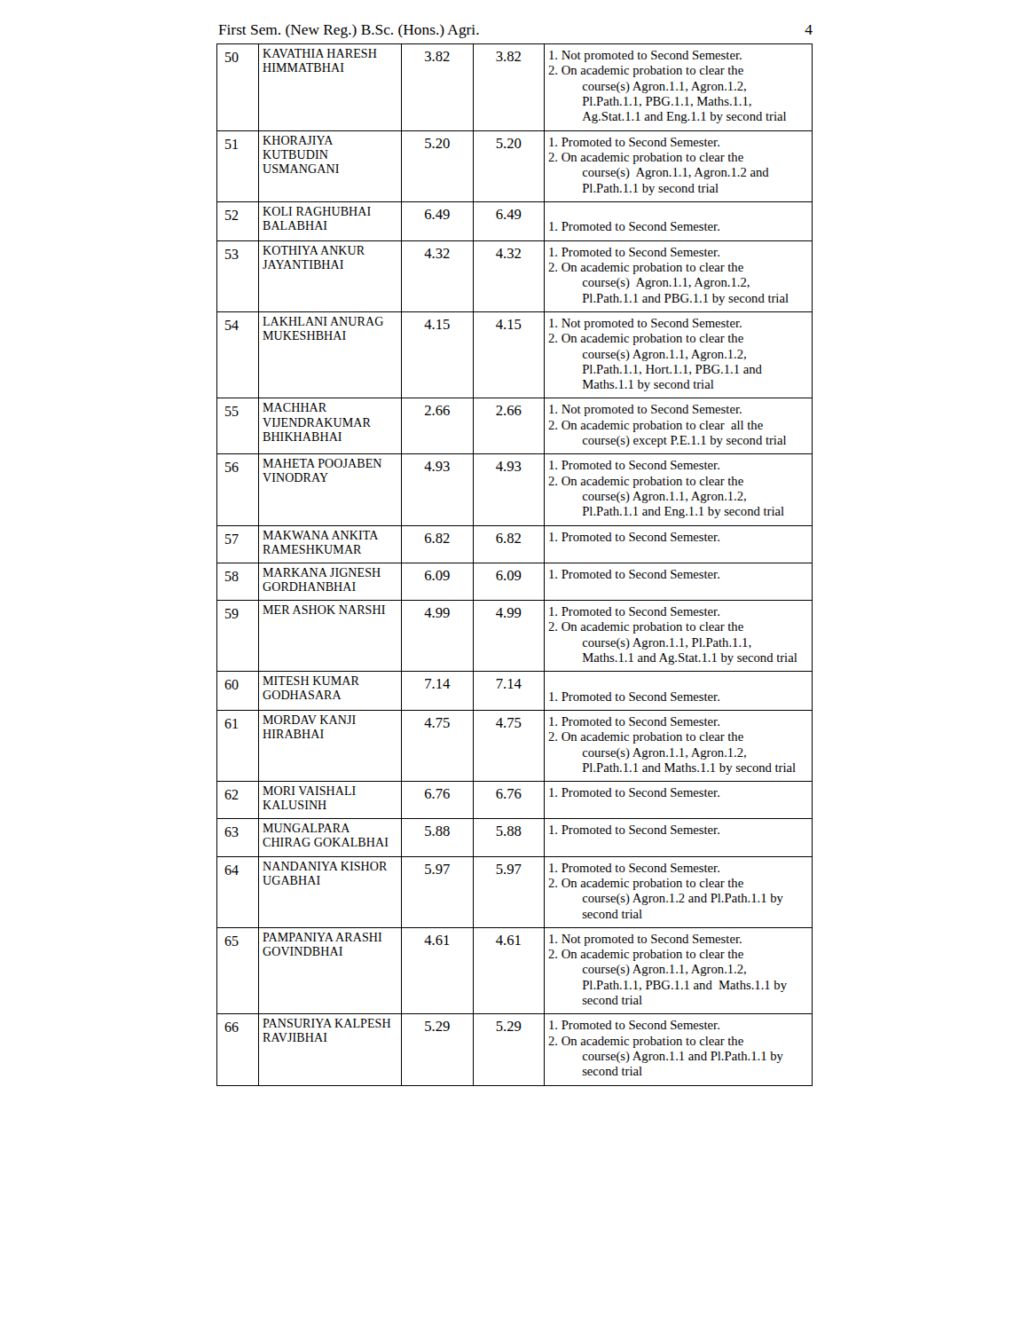First Sem. (New Reg.) B.Sc. (Hons.) Agri.
4
| 50 | Kavathia Haresh Himmatbhai | 3.82 | 3.82 | 1. Not promoted to Second Semester. 2. On academic probation to clear the course(s) Agron.1.1, Agron.1.2, Pl.Path.1.1, PBG.1.1, Maths.1.1, Ag.Stat.1.1 and Eng.1.1 by second trial |
| 51 | Khorajiya Kutbudin Usmangani | 5.20 | 5.20 | 1. Promoted to Second Semester. 2. On academic probation to clear the course(s) Agron.1.1, Agron.1.2 and Pl.Path.1.1 by second trial |
| 52 | Koli Raghubhai Balabhai | 6.49 | 6.49 | 1. Promoted to Second Semester. |
| 53 | Kothiya Ankur Jayantibhai | 4.32 | 4.32 | 1. Promoted to Second Semester. 2. On academic probation to clear the course(s) Agron.1.1, Agron.1.2, Pl.Path.1.1 and PBG.1.1 by second trial |
| 54 | Lakhlani Anurag Mukeshbhai | 4.15 | 4.15 | 1. Not promoted to Second Semester. 2. On academic probation to clear the course(s) Agron.1.1, Agron.1.2, Pl.Path.1.1, Hort.1.1, PBG.1.1 and Maths.1.1 by second trial |
| 55 | Machhar Vijendrakumar Bhikhabhai | 2.66 | 2.66 | 1. Not promoted to Second Semester. 2. On academic probation to clear all the course(s) except P.E.1.1 by second trial |
| 56 | Maheta Poojaben Vinodray | 4.93 | 4.93 | 1. Promoted to Second Semester. 2. On academic probation to clear the course(s) Agron.1.1, Agron.1.2, Pl.Path.1.1 and Eng.1.1 by second trial |
| 57 | Makwana Ankita Rameshkumar | 6.82 | 6.82 | 1. Promoted to Second Semester. |
| 58 | Markana Jignesh Gordhanbhai | 6.09 | 6.09 | 1. Promoted to Second Semester. |
| 59 | Mer Ashok Narshi | 4.99 | 4.99 | 1. Promoted to Second Semester. 2. On academic probation to clear the course(s) Agron.1.1, Pl.Path.1.1, Maths.1.1 and Ag.Stat.1.1 by second trial |
| 60 | Mitesh Kumar Godhasara | 7.14 | 7.14 | 1. Promoted to Second Semester. |
| 61 | Mordav Kanji Hirabhai | 4.75 | 4.75 | 1. Promoted to Second Semester. 2. On academic probation to clear the course(s) Agron.1.1, Agron.1.2, Pl.Path.1.1 and Maths.1.1 by second trial |
| 62 | Mori Vaishali Kalusinh | 6.76 | 6.76 | 1. Promoted to Second Semester. |
| 63 | Mungalpara Chirag Gokalbhai | 5.88 | 5.88 | 1. Promoted to Second Semester. |
| 64 | Nandaniya Kishor Ugabhai | 5.97 | 5.97 | 1. Promoted to Second Semester. 2. On academic probation to clear the course(s) Agron.1.2 and Pl.Path.1.1 by second trial |
| 65 | Pampaniya Arashi Govindbhai | 4.61 | 4.61 | 1. Not promoted to Second Semester. 2. On academic probation to clear the course(s) Agron.1.1, Agron.1.2, Pl.Path.1.1, PBG.1.1 and Maths.1.1 by second trial |
| 66 | Pansuriya Kalpesh Ravjibhai | 5.29 | 5.29 | 1. Promoted to Second Semester. 2. On academic probation to clear the course(s) Agron.1.1 and Pl.Path.1.1 by second trial |